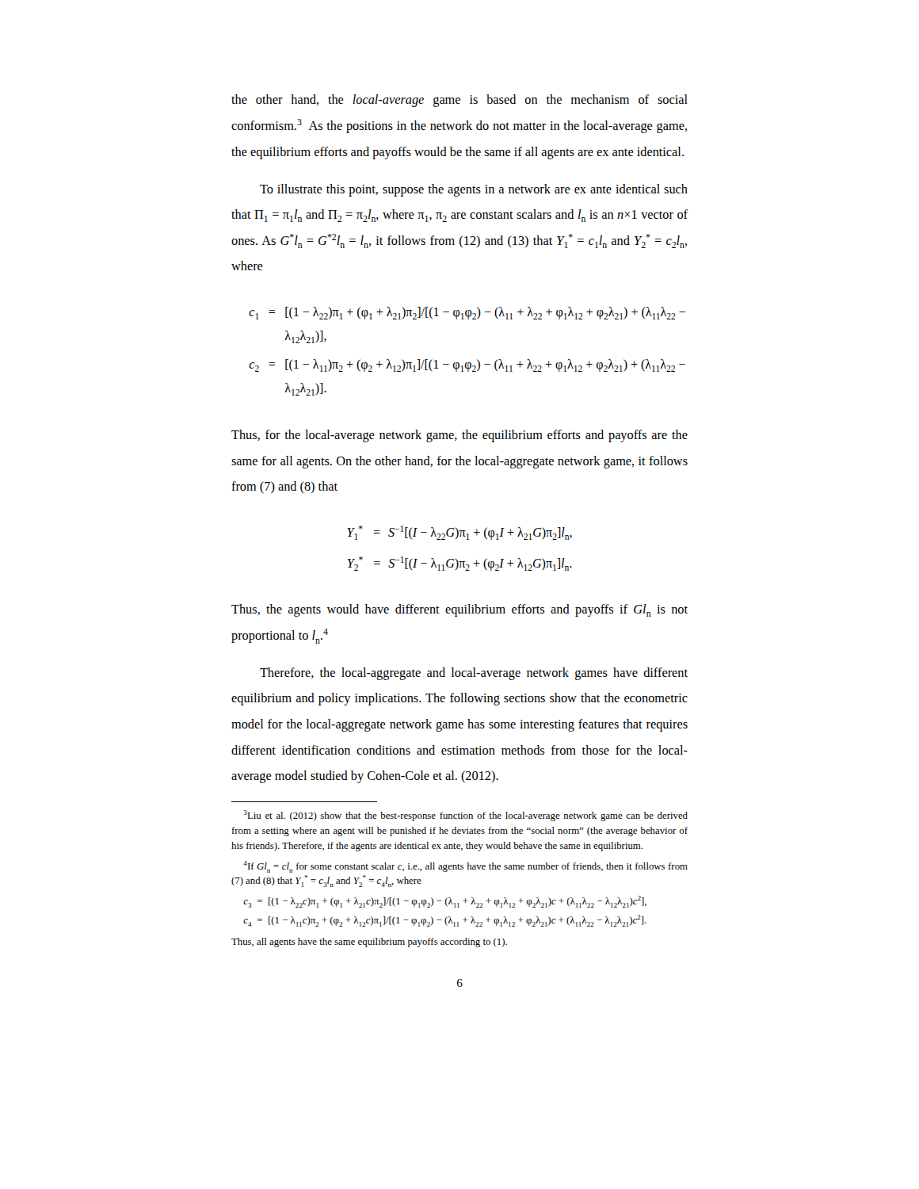the other hand, the local-average game is based on the mechanism of social conformism.3 As the positions in the network do not matter in the local-average game, the equilibrium efforts and payoffs would be the same if all agents are ex ante identical.
To illustrate this point, suppose the agents in a network are ex ante identical such that Π1 = π1ln and Π2 = π2ln, where π1, π2 are constant scalars and ln is an n×1 vector of ones. As G*ln = G*2ln = ln, it follows from (12) and (13) that Y1* = c1ln and Y2* = c2ln, where
c1
=
[(1 − λ22)π1 + (φ1 + λ21)π2]/[(1 − φ1φ2) − (λ11 + λ22 + φ1λ12 + φ2λ21) + (λ11λ22 − λ12λ21)],
c2
=
[(1 − λ11)π2 + (φ2 + λ12)π1]/[(1 − φ1φ2) − (λ11 + λ22 + φ1λ12 + φ2λ21) + (λ11λ22 − λ12λ21)].
Thus, for the local-average network game, the equilibrium efforts and payoffs are the same for all agents. On the other hand, for the local-aggregate network game, it follows from (7) and (8) that
Y1*
=
S−1[(I − λ22G)π1 + (φ1I + λ21G)π2]ln,
Y2*
=
S−1[(I − λ11G)π2 + (φ2I + λ12G)π1]ln.
Thus, the agents would have different equilibrium efforts and payoffs if Gln is not proportional to ln.4
Therefore, the local-aggregate and local-average network games have different equilibrium and policy implications. The following sections show that the econometric model for the local-aggregate network game has some interesting features that requires different identification conditions and estimation methods from those for the local-average model studied by Cohen-Cole et al. (2012).
3 Liu et al. (2012) show that the best-response function of the local-average network game can be derived from a setting where an agent will be punished if he deviates from the “social norm” (the average behavior of his friends). Therefore, if the agents are identical ex ante, they would behave the same in equilibrium.
4 If Gln = cln for some constant scalar c, i.e., all agents have the same number of friends, then it follows from (7) and (8) that Y1* = c3ln and Y2* = c4ln, where
c3
=
[(1 − λ22c)π1 + (φ1 + λ21c)π2]/[(1 − φ1φ2) − (λ11 + λ22 + φ1λ12 + φ2λ21)c + (λ11λ22 − λ12λ21)c2],
c4
=
[(1 − λ11c)π2 + (φ2 + λ12c)π1]/[(1 − φ1φ2) − (λ11 + λ22 + φ1λ12 + φ2λ21)c + (λ11λ22 − λ12λ21)c2].
Thus, all agents have the same equilibrium payoffs according to (1).
6